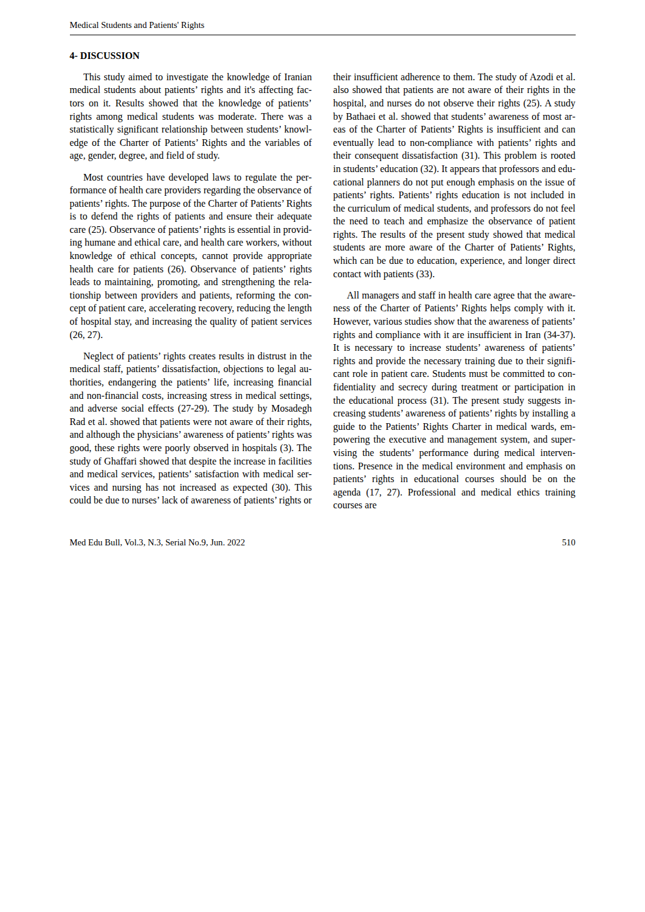Medical Students and Patients' Rights
4- DISCUSSION
This study aimed to investigate the knowledge of Iranian medical students about patients’ rights and it's affecting factors on it. Results showed that the knowledge of patients’ rights among medical students was moderate. There was a statistically significant relationship between students’ knowledge of the Charter of Patients’ Rights and the variables of age, gender, degree, and field of study.
Most countries have developed laws to regulate the performance of health care providers regarding the observance of patients’ rights. The purpose of the Charter of Patients’ Rights is to defend the rights of patients and ensure their adequate care (25). Observance of patients’ rights is essential in providing humane and ethical care, and health care workers, without knowledge of ethical concepts, cannot provide appropriate health care for patients (26). Observance of patients’ rights leads to maintaining, promoting, and strengthening the relationship between providers and patients, reforming the concept of patient care, accelerating recovery, reducing the length of hospital stay, and increasing the quality of patient services (26, 27).
Neglect of patients’ rights creates results in distrust in the medical staff, patients’ dissatisfaction, objections to legal authorities, endangering the patients’ life, increasing financial and non-financial costs, increasing stress in medical settings, and adverse social effects (27-29). The study by Mosadegh Rad et al. showed that patients were not aware of their rights, and although the physicians’ awareness of patients’ rights was good, these rights were poorly observed in hospitals (3). The study of Ghaffari showed that despite the increase in facilities and medical services, patients’ satisfaction with medical services and nursing has not increased as expected (30). This could be due to nurses’ lack of awareness of patients’ rights or their insufficient adherence to them. The study of Azodi et al. also showed that patients are not aware of their rights in the hospital, and nurses do not observe their rights (25). A study by Bathaei et al. showed that students’ awareness of most areas of the Charter of Patients’ Rights is insufficient and can eventually lead to non-compliance with patients’ rights and their consequent dissatisfaction (31). This problem is rooted in students’ education (32). It appears that professors and educational planners do not put enough emphasis on the issue of patients’ rights. Patients’ rights education is not included in the curriculum of medical students, and professors do not feel the need to teach and emphasize the observance of patient rights. The results of the present study showed that medical students are more aware of the Charter of Patients’ Rights, which can be due to education, experience, and longer direct contact with patients (33).
All managers and staff in health care agree that the awareness of the Charter of Patients’ Rights helps comply with it. However, various studies show that the awareness of patients’ rights and compliance with it are insufficient in Iran (34-37). It is necessary to increase students’ awareness of patients’ rights and provide the necessary training due to their significant role in patient care. Students must be committed to confidentiality and secrecy during treatment or participation in the educational process (31). The present study suggests increasing students’ awareness of patients’ rights by installing a guide to the Patients’ Rights Charter in medical wards, empowering the executive and management system, and supervising the students’ performance during medical interventions. Presence in the medical environment and emphasis on patients’ rights in educational courses should be on the agenda (17, 27). Professional and medical ethics training courses are
Med Edu Bull, Vol.3, N.3, Serial No.9, Jun. 2022 510